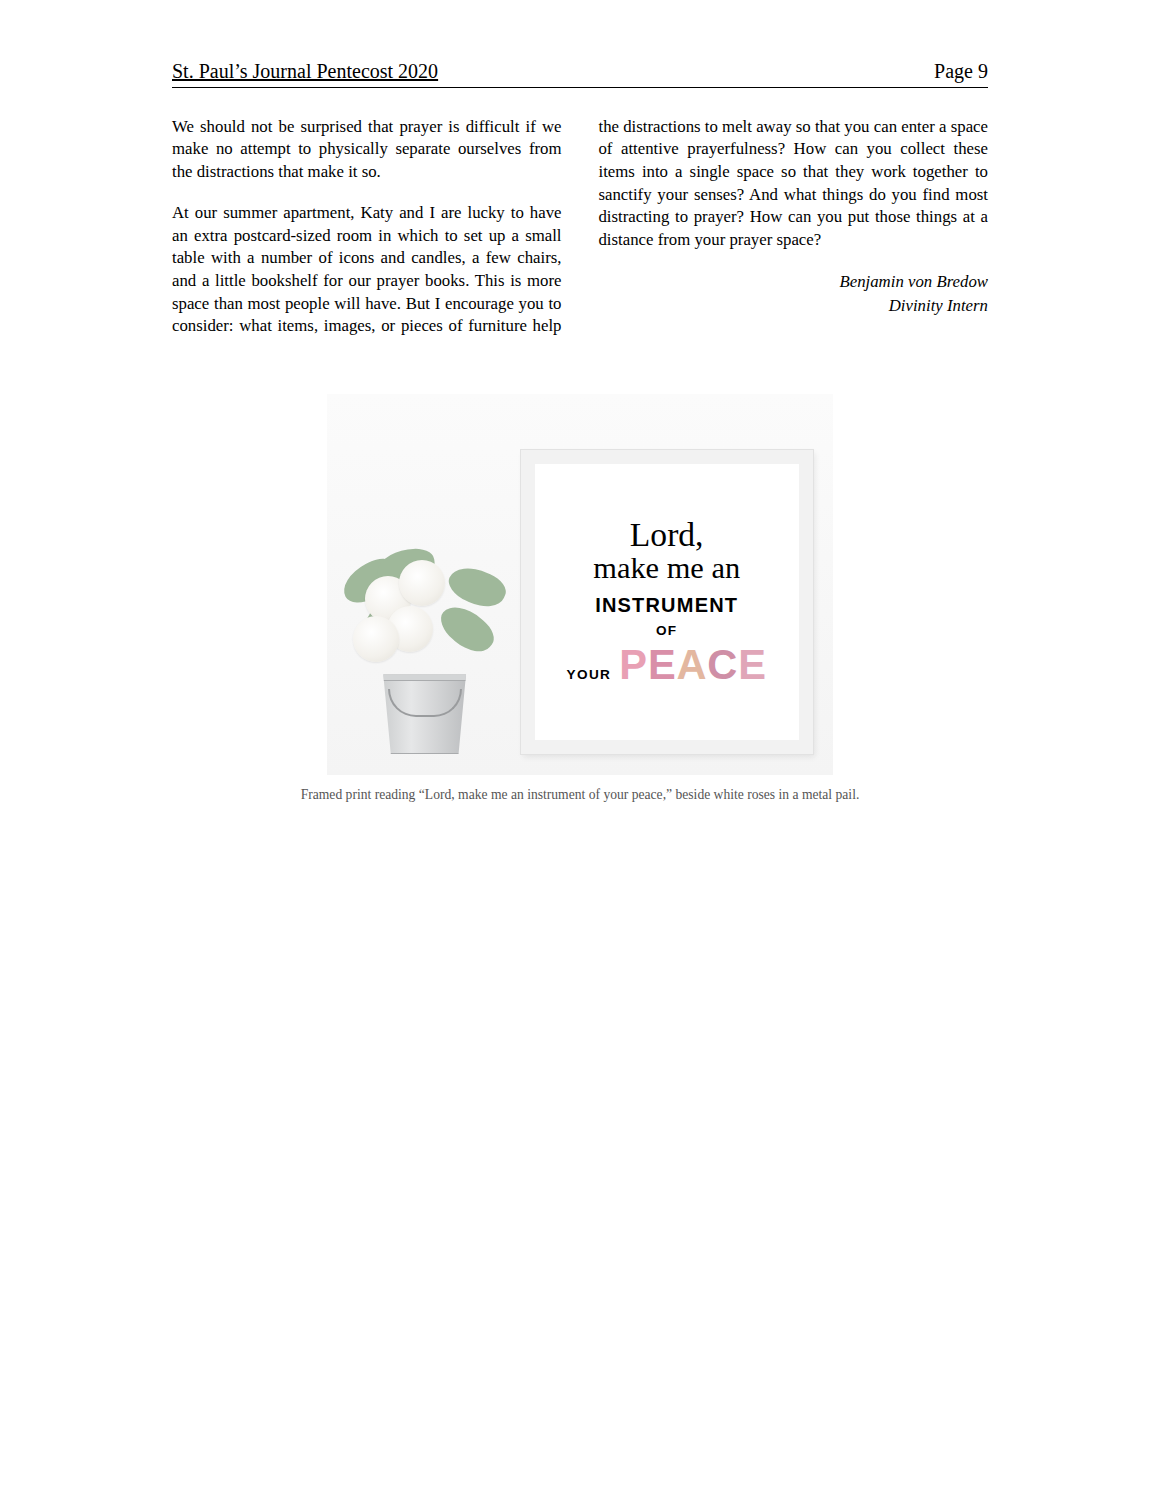St. Paul’s Journal Pentecost 2020 Page 9
We should not be surprised that prayer is difficult if we make no attempt to physically separate ourselves from the distractions that make it so.
At our summer apartment, Katy and I are lucky to have an extra postcard-sized room in which to set up a small table with a number of icons and candles, a few chairs, and a little bookshelf for our prayer books. This is more space than most people will have. But I encourage you to consider: what items, images, or pieces of furniture help the distractions to melt away so that you can enter a space of attentive prayerfulness? How can you collect these items into a single space so that they work together to sanctify your senses? And what things do you find most distracting to prayer? How can you put those things at a distance from your prayer space?
Benjamin von Bredow
Divinity Intern
Lord, make me an INSTRUMENT OF YOUR PEACE
Framed print reading “Lord, make me an instrument of your peace,” beside white roses in a metal pail.